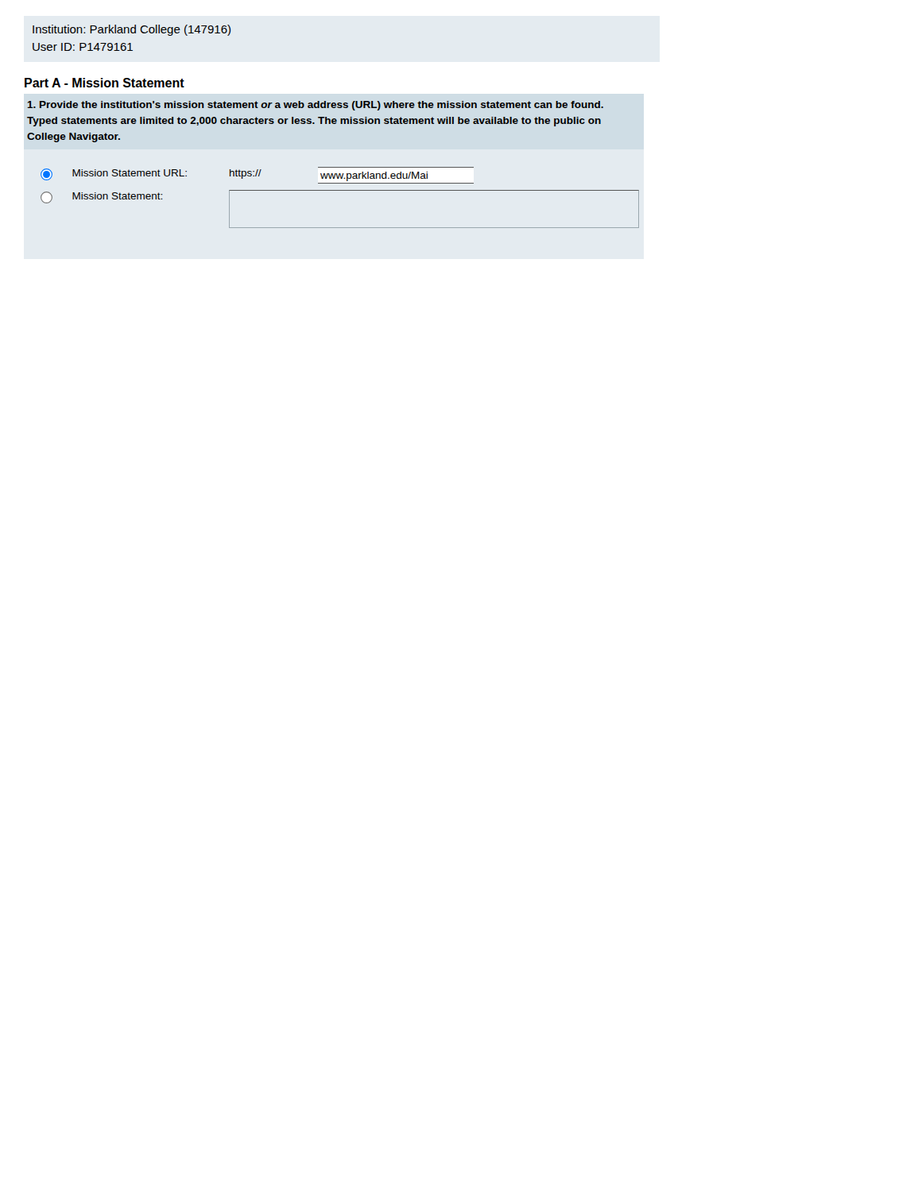Institution: Parkland College (147916)
User ID: P1479161
Part A - Mission Statement
1. Provide the institution's mission statement or a web address (URL) where the mission statement can be found. Typed statements are limited to 2,000 characters or less. The mission statement will be available to the public on College Navigator.
| | Mission Statement URL: | https:// | |
| | Mission Statement: | |